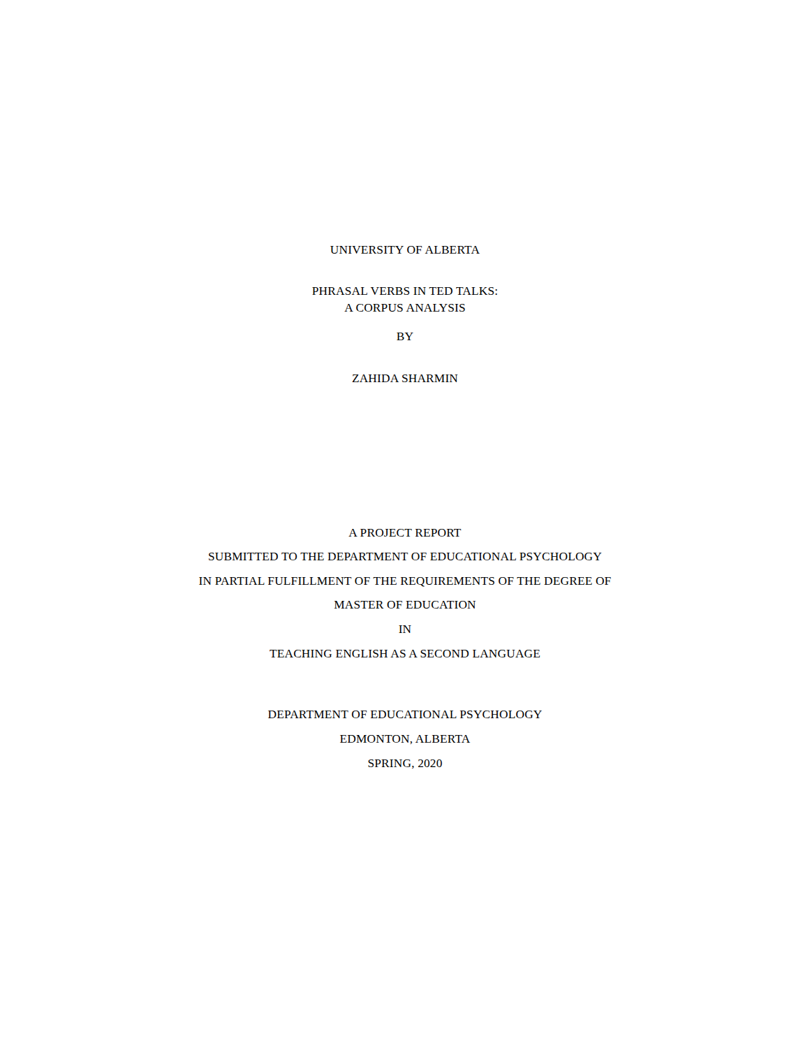UNIVERSITY OF ALBERTA
PHRASAL VERBS IN TED TALKS:
A CORPUS ANALYSIS
BY
ZAHIDA SHARMIN
A PROJECT REPORT
SUBMITTED TO THE DEPARTMENT OF EDUCATIONAL PSYCHOLOGY
IN PARTIAL FULFILLMENT OF THE REQUIREMENTS OF THE DEGREE OF
MASTER OF EDUCATION
IN
TEACHING ENGLISH AS A SECOND LANGUAGE
DEPARTMENT OF EDUCATIONAL PSYCHOLOGY
EDMONTON, ALBERTA
SPRING, 2020